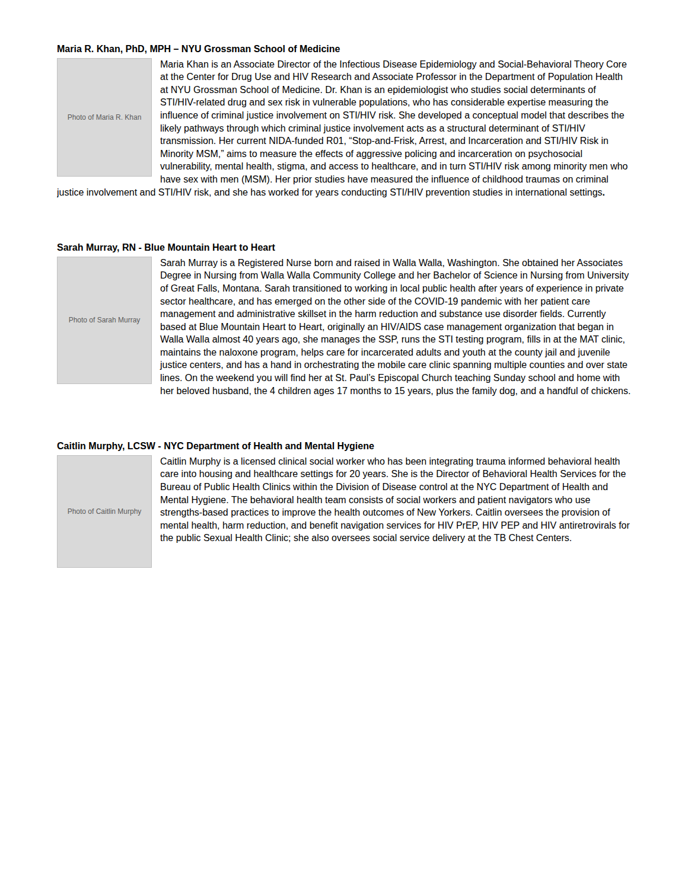Maria R. Khan, PhD, MPH – NYU Grossman School of Medicine
Photo of Maria R. Khan
Maria Khan is an Associate Director of the Infectious Disease Epidemiology and Social-Behavioral Theory Core at the Center for Drug Use and HIV Research and Associate Professor in the Department of Population Health at NYU Grossman School of Medicine. Dr. Khan is an epidemiologist who studies social determinants of STI/HIV-related drug and sex risk in vulnerable populations, who has considerable expertise measuring the influence of criminal justice involvement on STI/HIV risk. She developed a conceptual model that describes the likely pathways through which criminal justice involvement acts as a structural determinant of STI/HIV transmission. Her current NIDA-funded R01, “Stop-and-Frisk, Arrest, and Incarceration and STI/HIV Risk in Minority MSM,” aims to measure the effects of aggressive policing and incarceration on psychosocial vulnerability, mental health, stigma, and access to healthcare, and in turn STI/HIV risk among minority men who have sex with men (MSM). Her prior studies have measured the influence of childhood traumas on criminal justice involvement and STI/HIV risk, and she has worked for years conducting STI/HIV prevention studies in international settings.
Sarah Murray, RN - Blue Mountain Heart to Heart
Photo of Sarah Murray
Sarah Murray is a Registered Nurse born and raised in Walla Walla, Washington. She obtained her Associates Degree in Nursing from Walla Walla Community College and her Bachelor of Science in Nursing from University of Great Falls, Montana. Sarah transitioned to working in local public health after years of experience in private sector healthcare, and has emerged on the other side of the COVID-19 pandemic with her patient care management and administrative skillset in the harm reduction and substance use disorder fields. Currently based at Blue Mountain Heart to Heart, originally an HIV/AIDS case management organization that began in Walla Walla almost 40 years ago, she manages the SSP, runs the STI testing program, fills in at the MAT clinic, maintains the naloxone program, helps care for incarcerated adults and youth at the county jail and juvenile justice centers, and has a hand in orchestrating the mobile care clinic spanning multiple counties and over state lines. On the weekend you will find her at St. Paul’s Episcopal Church teaching Sunday school and home with her beloved husband, the 4 children ages 17 months to 15 years, plus the family dog, and a handful of chickens.
Caitlin Murphy, LCSW - NYC Department of Health and Mental Hygiene
Photo of Caitlin Murphy
Caitlin Murphy is a licensed clinical social worker who has been integrating trauma informed behavioral health care into housing and healthcare settings for 20 years. She is the Director of Behavioral Health Services for the Bureau of Public Health Clinics within the Division of Disease control at the NYC Department of Health and Mental Hygiene. The behavioral health team consists of social workers and patient navigators who use strengths-based practices to improve the health outcomes of New Yorkers. Caitlin oversees the provision of mental health, harm reduction, and benefit navigation services for HIV PrEP, HIV PEP and HIV antiretrovirals for the public Sexual Health Clinic; she also oversees social service delivery at the TB Chest Centers.